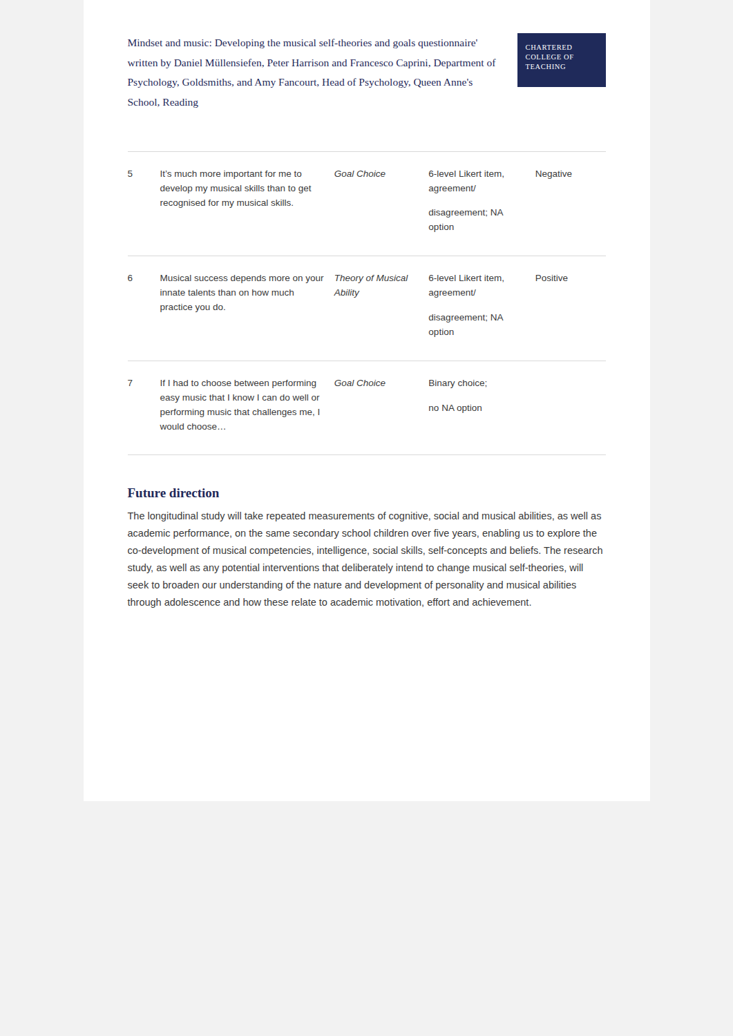Mindset and music: Developing the musical self-theories and goals questionnaire' written by Daniel Müllensiefen, Peter Harrison and Francesco Caprini, Department of Psychology, Goldsmiths, and Amy Fancourt, Head of Psychology, Queen Anne's School, Reading
Chartered
College of
Teaching
| 5 | It’s much more important for me to develop my musical skills than to get recognised for my musical skills. | Goal Choice | 6-level Likert item, agreement/ disagreement; NA option | Negative |
| 6 | Musical success depends more on your innate talents than on how much practice you do. | Theory of Musical Ability | 6-level Likert item, agreement/ disagreement; NA option | Positive |
| 7 | If I had to choose between performing easy music that I know I can do well or performing music that challenges me, I would choose… | Goal Choice | Binary choice; no NA option | |
Future direction
The longitudinal study will take repeated measurements of cognitive, social and musical abilities, as well as academic performance, on the same secondary school children over five years, enabling us to explore the co-development of musical competencies, intelligence, social skills, self-concepts and beliefs. The research study, as well as any potential interventions that deliberately intend to change musical self-theories, will seek to broaden our understanding of the nature and development of personality and musical abilities through adolescence and how these relate to academic motivation, effort and achievement.